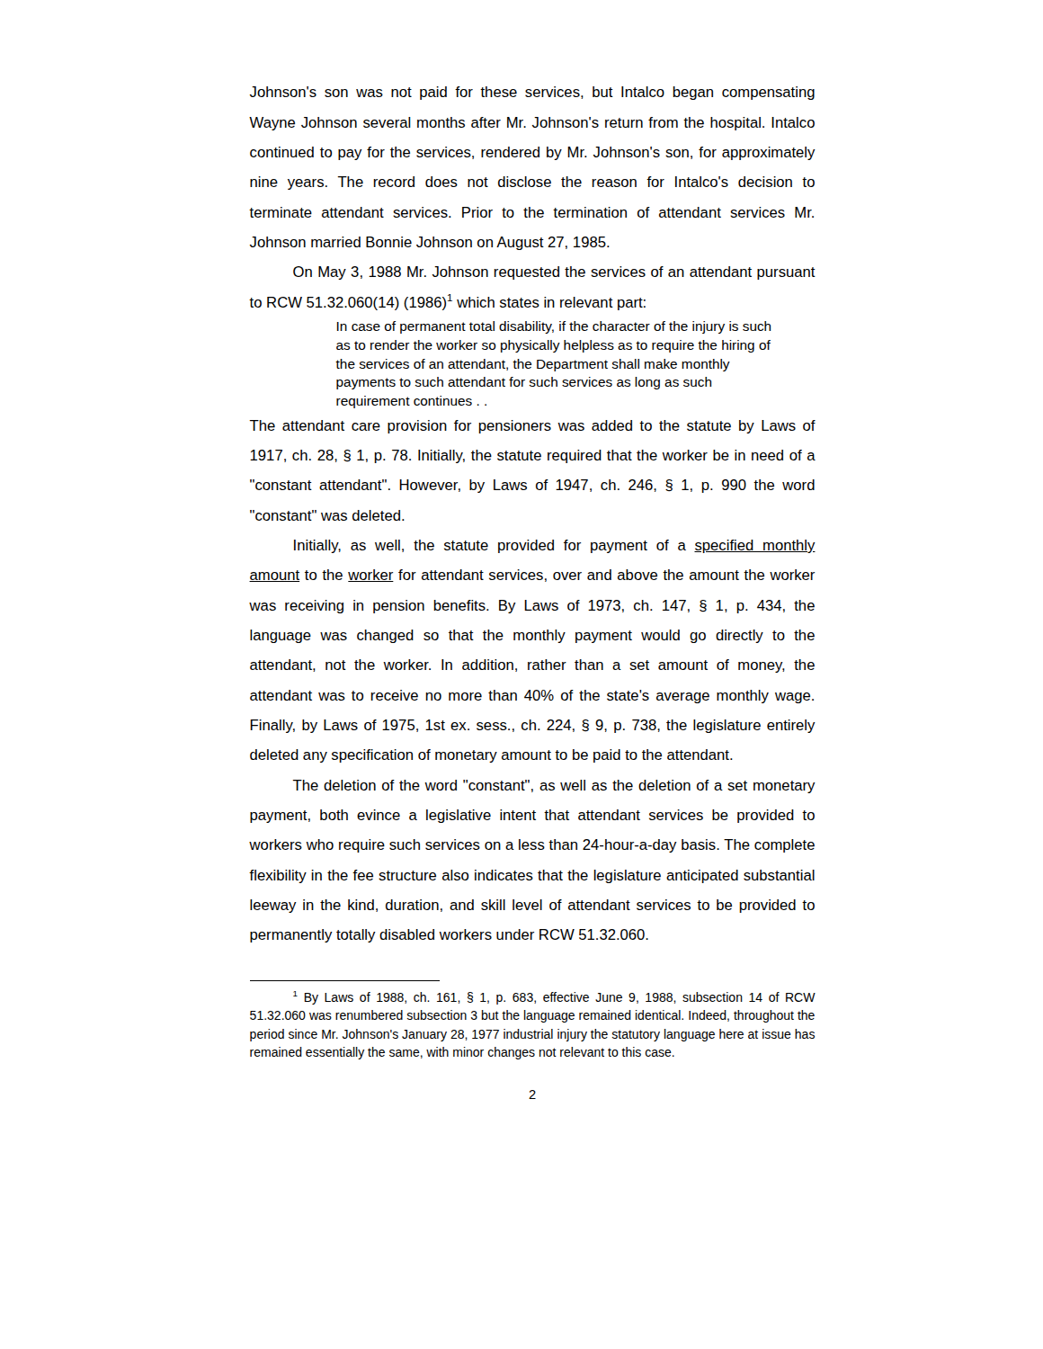Johnson's son was not paid for these services, but Intalco began compensating Wayne Johnson several months after Mr. Johnson's return from the hospital. Intalco continued to pay for the services, rendered by Mr. Johnson's son, for approximately nine years. The record does not disclose the reason for Intalco's decision to terminate attendant services. Prior to the termination of attendant services Mr. Johnson married Bonnie Johnson on August 27, 1985.
On May 3, 1988 Mr. Johnson requested the services of an attendant pursuant to RCW 51.32.060(14) (1986)1 which states in relevant part:
In case of permanent total disability, if the character of the injury is such as to render the worker so physically helpless as to require the hiring of the services of an attendant, the Department shall make monthly payments to such attendant for such services as long as such requirement continues . .
The attendant care provision for pensioners was added to the statute by Laws of 1917, ch. 28, § 1, p. 78. Initially, the statute required that the worker be in need of a "constant attendant". However, by Laws of 1947, ch. 246, § 1, p. 990 the word "constant" was deleted.
Initially, as well, the statute provided for payment of a specified monthly amount to the worker for attendant services, over and above the amount the worker was receiving in pension benefits. By Laws of 1973, ch. 147, § 1, p. 434, the language was changed so that the monthly payment would go directly to the attendant, not the worker. In addition, rather than a set amount of money, the attendant was to receive no more than 40% of the state's average monthly wage. Finally, by Laws of 1975, 1st ex. sess., ch. 224, § 9, p. 738, the legislature entirely deleted any specification of monetary amount to be paid to the attendant.
The deletion of the word "constant", as well as the deletion of a set monetary payment, both evince a legislative intent that attendant services be provided to workers who require such services on a less than 24-hour-a-day basis. The complete flexibility in the fee structure also indicates that the legislature anticipated substantial leeway in the kind, duration, and skill level of attendant services to be provided to permanently totally disabled workers under RCW 51.32.060.
1 By Laws of 1988, ch. 161, § 1, p. 683, effective June 9, 1988, subsection 14 of RCW 51.32.060 was renumbered subsection 3 but the language remained identical. Indeed, throughout the period since Mr. Johnson's January 28, 1977 industrial injury the statutory language here at issue has remained essentially the same, with minor changes not relevant to this case.
2